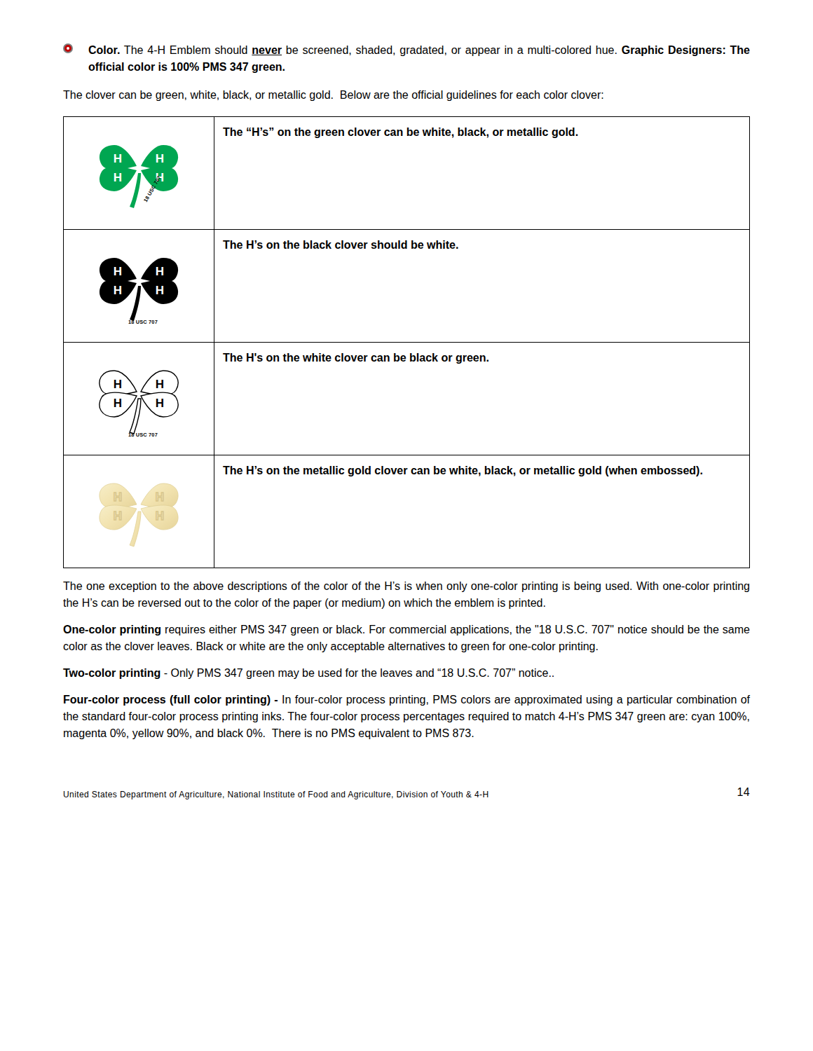Color. The 4-H Emblem should never be screened, shaded, gradated, or appear in a multi-colored hue. Graphic Designers: The official color is 100% PMS 347 green.
The clover can be green, white, black, or metallic gold. Below are the official guidelines for each color clover:
| H H H H 18 USC 707 | The “H’s” on the green clover can be white, black, or metallic gold. |
| H H H H 18 USC 707 | The H’s on the black clover should be white. |
| H H H H 18 USC 707 | The H's on the white clover can be black or green. |
| H H H H | The H’s on the metallic gold clover can be white, black, or metallic gold (when embossed). |
The one exception to the above descriptions of the color of the H’s is when only one-color printing is being used. With one-color printing the H’s can be reversed out to the color of the paper (or medium) on which the emblem is printed.
One-color printing requires either PMS 347 green or black. For commercial applications, the "18 U.S.C. 707" notice should be the same color as the clover leaves. Black or white are the only acceptable alternatives to green for one-color printing.
Two-color printing - Only PMS 347 green may be used for the leaves and “18 U.S.C. 707” notice..
Four-color process (full color printing) - In four-color process printing, PMS colors are approximated using a particular combination of the standard four-color process printing inks. The four-color process percentages required to match 4-H’s PMS 347 green are: cyan 100%, magenta 0%, yellow 90%, and black 0%. There is no PMS equivalent to PMS 873.
United States Department of Agriculture, National Institute of Food and Agriculture, Division of Youth & 4-H 14